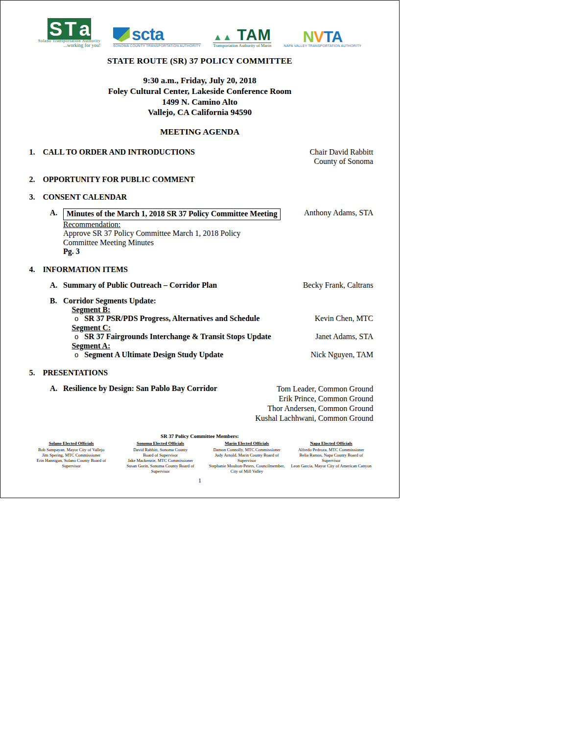STa
Solano Transportation Authority
...working for you!
scta
SONOMA COUNTY TRANSPORTATION AUTHORITY
▲▲ TAM
Transportation Authority of Marin
NVTA
NAPA VALLEY TRANSPORTATION AUTHORITY
STATE ROUTE (SR) 37 POLICY COMMITTEE
9:30 a.m., Friday, July 20, 2018
Foley Cultural Center, Lakeside Conference Room
1499 N. Camino Alto
Vallejo, CA California 94590
MEETING AGENDA
CALL TO ORDER AND INTRODUCTIONS
Chair David Rabbitt
County of Sonoma
OPPORTUNITY FOR PUBLIC COMMENT
CONSENT CALENDAR
A.
Minutes of the March 1, 2018 SR 37 Policy Committee Meeting
Recommendation:
Approve SR 37 Policy Committee March 1, 2018 Policy
Committee Meeting Minutes
Pg. 3
Anthony Adams, STA
INFORMATION ITEMS
A.
Summary of Public Outreach – Corridor Plan
Becky Frank, Caltrans
B.
Corridor Segments Update:
Segment B:
SR 37 PSR/PDS Progress, Alternatives and Schedule
Kevin Chen, MTC
Segment C:
SR 37 Fairgrounds Interchange & Transit Stops Update
Janet Adams, STA
Segment A:
Segment A Ultimate Design Study Update
Nick Nguyen, TAM
PRESENTATIONS
A.
Resilience by Design: San Pablo Bay Corridor
Tom Leader, Common Ground
Erik Prince, Common Ground
Thor Andersen, Common Ground
Kushal Lachhwani, Common Ground
SR 37 Policy Committee Members:
| Solano Elected Officials | Sonoma Elected Officials | Marin Elected Officials | Napa Elected Officials |
| --- | --- | --- | --- |
| Bob Sampayan, Mayor City of Vallejo Jim Spering, MTC Commissioner Erin Hannigan, Solano County Board of Supervisor | David Rabbitt, Sonoma County Board of Supervisor Jake Mackenzie, MTC Commissioner Susan Gorin, Sonoma County Board of Supervisor | Damon Connolly, MTC Commissioner Judy Arnold, Marin County Board of Supervisor Stephanie Moulton-Peters, Councilmember, City of Mill Valley | Alfredo Pedroza, MTC Commissioner Belia Ramos, Napa County Board of Supervisor Leon Garcia, Mayor City of American Canyon |
1